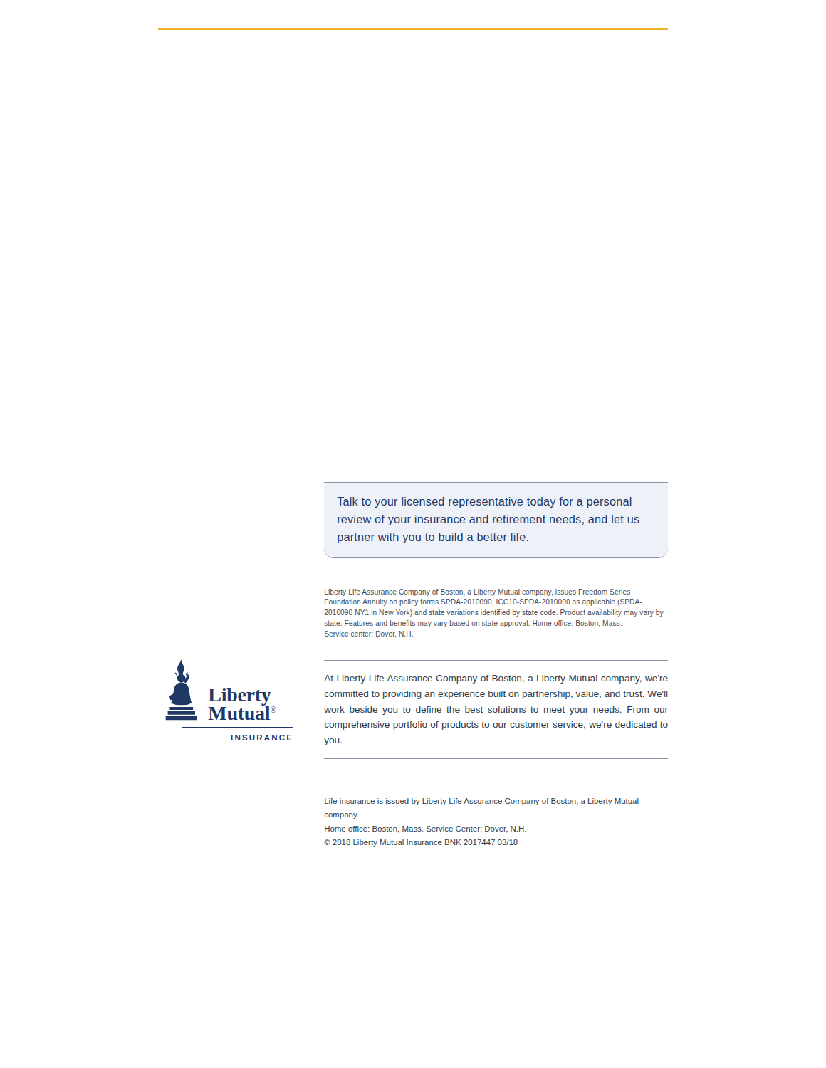Talk to your licensed representative today for a personal review of your insurance and retirement needs, and let us partner with you to build a better life.
Liberty Life Assurance Company of Boston, a Liberty Mutual company, issues Freedom Series Foundation Annuity on policy forms SPDA-2010090, ICC10-SPDA-2010090 as applicable (SPDA-2010090 NY1 in New York) and state variations identified by state code. Product availability may vary by state. Features and benefits may vary based on state approval. Home office: Boston, Mass.
Service center: Dover, N.H.
At Liberty Life Assurance Company of Boston, a Liberty Mutual company, we're committed to providing an experience built on partnership, value, and trust. We'll work beside you to define the best solutions to meet your needs. From our comprehensive portfolio of products to our customer service, we're dedicated to you.
Life insurance is issued by Liberty Life Assurance Company of Boston, a Liberty Mutual company.
Home office: Boston, Mass. Service Center: Dover, N.H.
© 2018 Liberty Mutual Insurance BNK 2017447 03/18
Liberty Mutual®
INSURANCE